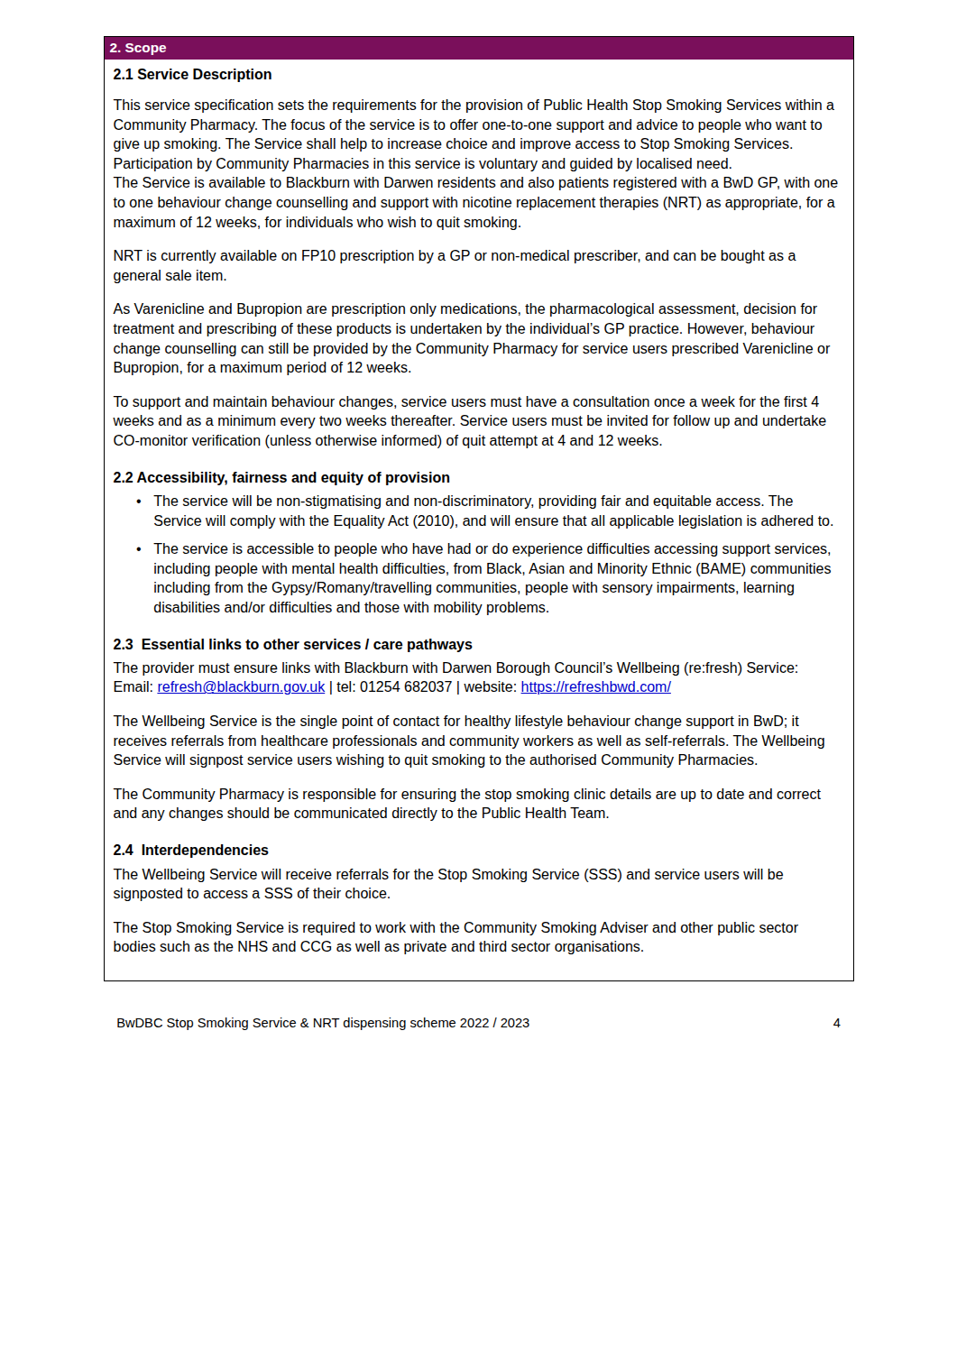2. Scope
2.1 Service Description
This service specification sets the requirements for the provision of Public Health Stop Smoking Services within a Community Pharmacy. The focus of the service is to offer one-to-one support and advice to people who want to give up smoking. The Service shall help to increase choice and improve access to Stop Smoking Services. Participation by Community Pharmacies in this service is voluntary and guided by localised need.
The Service is available to Blackburn with Darwen residents and also patients registered with a BwD GP, with one to one behaviour change counselling and support with nicotine replacement therapies (NRT) as appropriate, for a maximum of 12 weeks, for individuals who wish to quit smoking.
NRT is currently available on FP10 prescription by a GP or non-medical prescriber, and can be bought as a general sale item.
As Varenicline and Bupropion are prescription only medications, the pharmacological assessment, decision for treatment and prescribing of these products is undertaken by the individual’s GP practice. However, behaviour change counselling can still be provided by the Community Pharmacy for service users prescribed Varenicline or Bupropion, for a maximum period of 12 weeks.
To support and maintain behaviour changes, service users must have a consultation once a week for the first 4 weeks and as a minimum every two weeks thereafter. Service users must be invited for follow up and undertake CO-monitor verification (unless otherwise informed) of quit attempt at 4 and 12 weeks.
2.2 Accessibility, fairness and equity of provision
The service will be non-stigmatising and non-discriminatory, providing fair and equitable access. The Service will comply with the Equality Act (2010), and will ensure that all applicable legislation is adhered to.
The service is accessible to people who have had or do experience difficulties accessing support services, including people with mental health difficulties, from Black, Asian and Minority Ethnic (BAME) communities including from the Gypsy/Romany/travelling communities, people with sensory impairments, learning disabilities and/or difficulties and those with mobility problems.
2.3 Essential links to other services / care pathways
The provider must ensure links with Blackburn with Darwen Borough Council’s Wellbeing (re:fresh) Service:
Email: refresh@blackburn.gov.uk | tel: 01254 682037 | website: https://refreshbwd.com/
The Wellbeing Service is the single point of contact for healthy lifestyle behaviour change support in BwD; it receives referrals from healthcare professionals and community workers as well as self-referrals. The Wellbeing Service will signpost service users wishing to quit smoking to the authorised Community Pharmacies.
The Community Pharmacy is responsible for ensuring the stop smoking clinic details are up to date and correct and any changes should be communicated directly to the Public Health Team.
2.4 Interdependencies
The Wellbeing Service will receive referrals for the Stop Smoking Service (SSS) and service users will be signposted to access a SSS of their choice.
The Stop Smoking Service is required to work with the Community Smoking Adviser and other public sector bodies such as the NHS and CCG as well as private and third sector organisations.
BwDBC Stop Smoking Service & NRT dispensing scheme 2022 / 2023 4